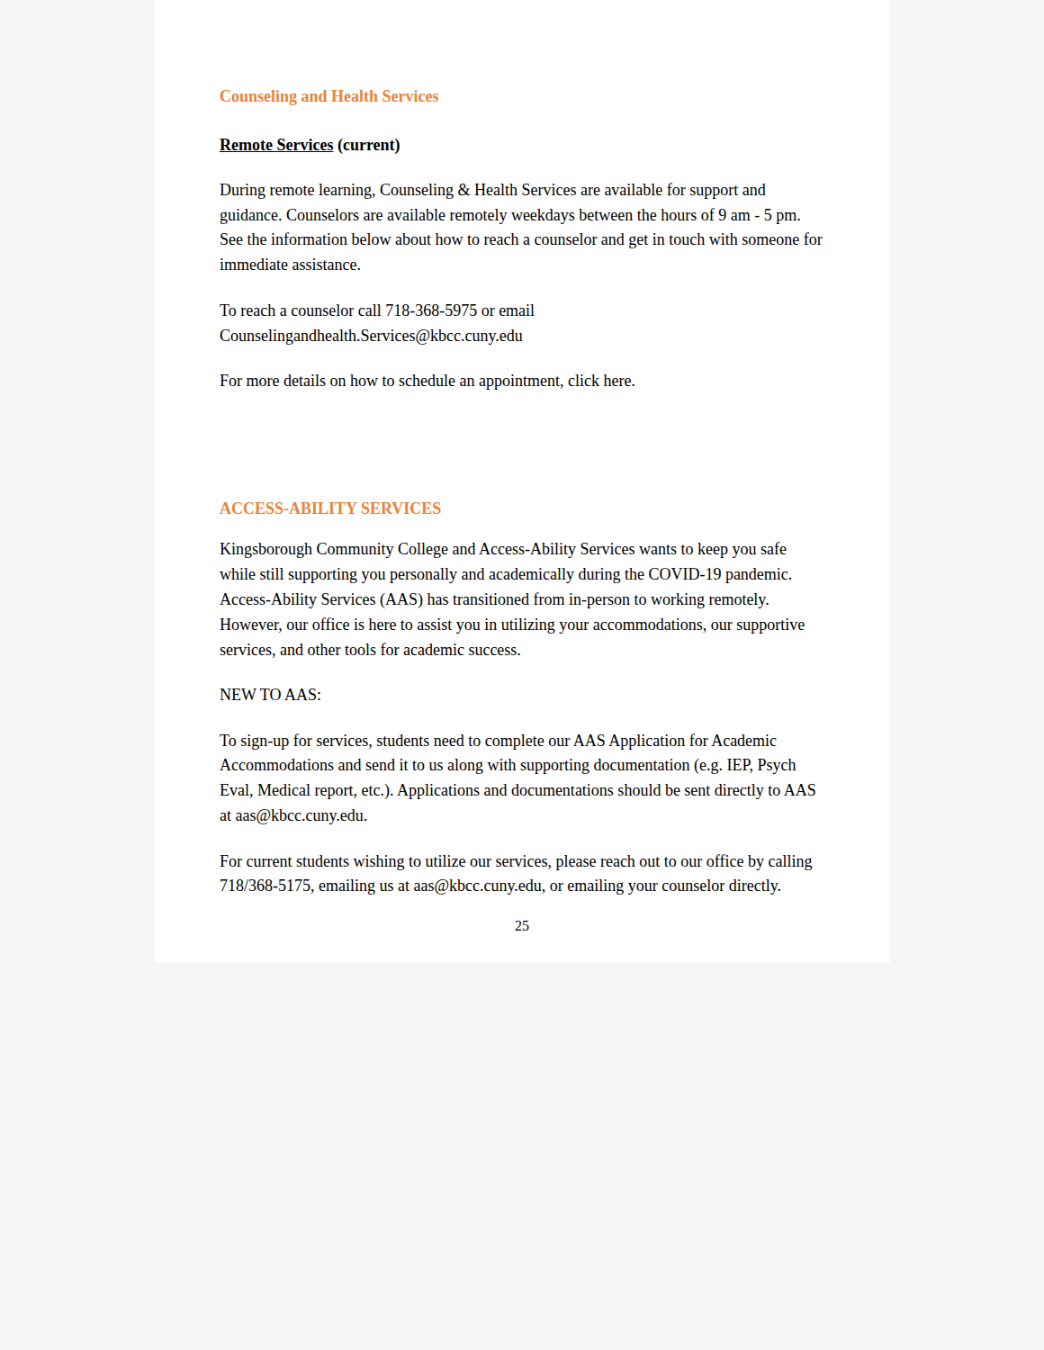Counseling and Health Services
Remote Services (current)
During remote learning, Counseling & Health Services are available for support and guidance. Counselors are available remotely weekdays between the hours of 9 am - 5 pm. See the information below about how to reach a counselor and get in touch with someone for immediate assistance.
To reach a counselor call 718-368-5975 or email Counselingandhealth.Services@kbcc.cuny.edu
For more details on how to schedule an appointment, click here.
ACCESS-ABILITY SERVICES
Kingsborough Community College and Access-Ability Services wants to keep you safe while still supporting you personally and academically during the COVID-19 pandemic. Access-Ability Services (AAS) has transitioned from in-person to working remotely. However, our office is here to assist you in utilizing your accommodations, our supportive services, and other tools for academic success.
NEW TO AAS:
To sign-up for services, students need to complete our AAS Application for Academic Accommodations and send it to us along with supporting documentation (e.g. IEP, Psych Eval, Medical report, etc.). Applications and documentations should be sent directly to AAS at aas@kbcc.cuny.edu.
For current students wishing to utilize our services, please reach out to our office by calling 718/368-5175, emailing us at aas@kbcc.cuny.edu, or emailing your counselor directly.
25